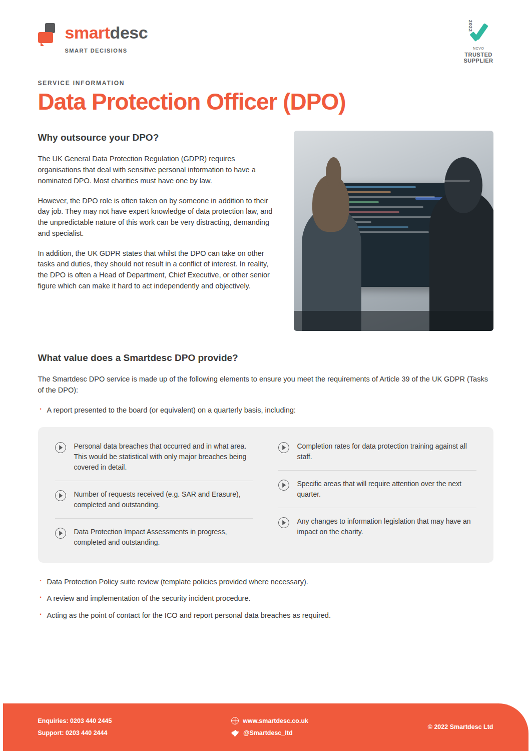smart desc
SMART DECISIONS
2022
NCVO
TRUSTED
SUPPLIER
SERVICE INFORMATION
Data Protection Officer (DPO)
Why outsource your DPO?
The UK General Data Protection Regulation (GDPR) requires organisations that deal with sensitive personal information to have a nominated DPO. Most charities must have one by law.
However, the DPO role is often taken on by someone in addition to their day job. They may not have expert knowledge of data protection law, and the unpredictable nature of this work can be very distracting, demanding and specialist.
In addition, the UK GDPR states that whilst the DPO can take on other tasks and duties, they should not result in a conflict of interest. In reality, the DPO is often a Head of Department, Chief Executive, or other senior figure which can make it hard to act independently and objectively.
What value does a Smartdesc DPO provide?
The Smartdesc DPO service is made up of the following elements to ensure you meet the requirements of Article 39 of the UK GDPR (Tasks of the DPO):
A report presented to the board (or equivalent) on a quarterly basis, including:
Personal data breaches that occurred and in what area. This would be statistical with only major breaches being covered in detail.
Number of requests received (e.g. SAR and Erasure), completed and outstanding.
Data Protection Impact Assessments in progress, completed and outstanding.
Completion rates for data protection training against all staff.
Specific areas that will require attention over the next quarter.
Any changes to information legislation that may have an impact on the charity.
Data Protection Policy suite review (template policies provided where necessary).
A review and implementation of the security incident procedure.
Acting as the point of contact for the ICO and report personal data breaches as required.
Enquiries: 0203 440 2445 Support: 0203 440 2444
www.smartdesc.co.uk @Smartdesc_ltd
© 2022 Smartdesc Ltd